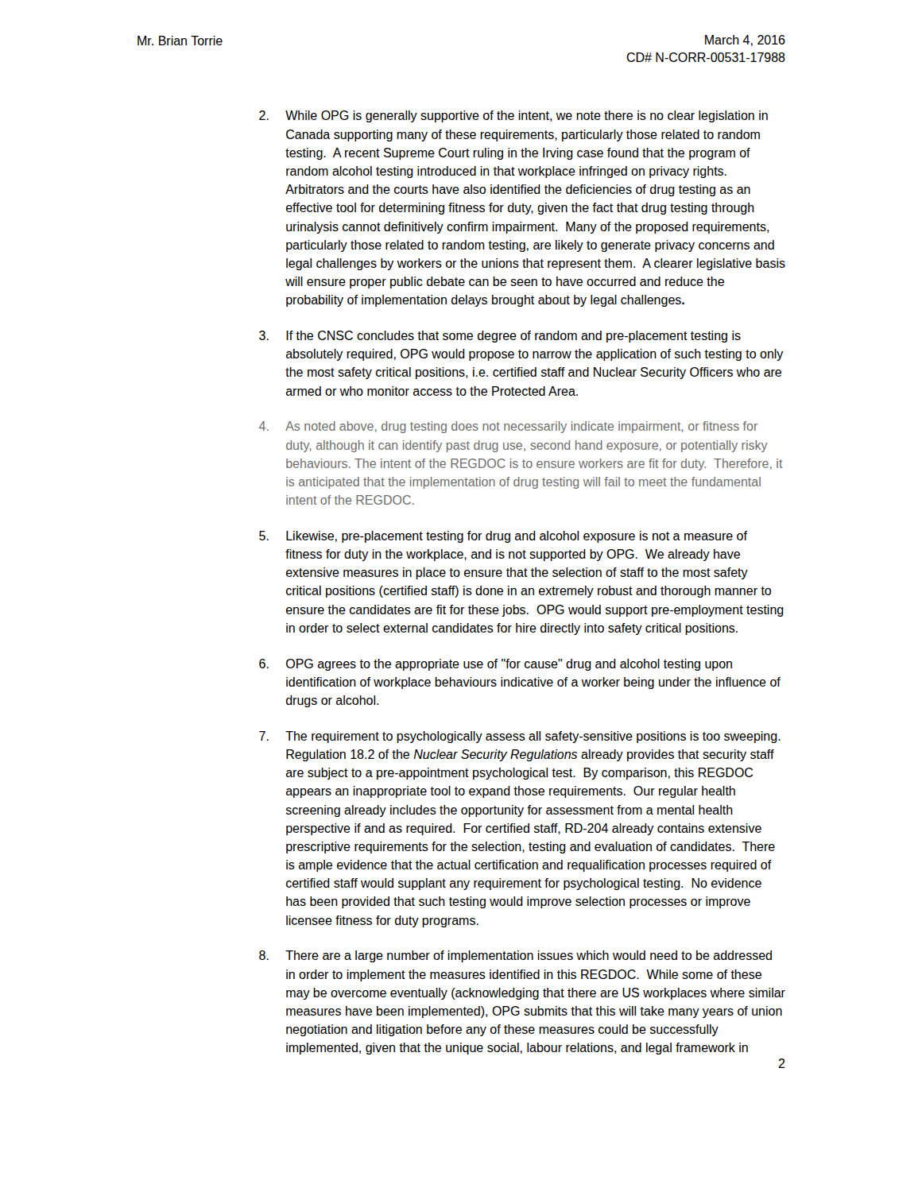Mr. Brian Torrie
March 4, 2016
CD# N-CORR-00531-17988
2. While OPG is generally supportive of the intent, we note there is no clear legislation in Canada supporting many of these requirements, particularly those related to random testing. A recent Supreme Court ruling in the Irving case found that the program of random alcohol testing introduced in that workplace infringed on privacy rights. Arbitrators and the courts have also identified the deficiencies of drug testing as an effective tool for determining fitness for duty, given the fact that drug testing through urinalysis cannot definitively confirm impairment. Many of the proposed requirements, particularly those related to random testing, are likely to generate privacy concerns and legal challenges by workers or the unions that represent them. A clearer legislative basis will ensure proper public debate can be seen to have occurred and reduce the probability of implementation delays brought about by legal challenges.
3. If the CNSC concludes that some degree of random and pre-placement testing is absolutely required, OPG would propose to narrow the application of such testing to only the most safety critical positions, i.e. certified staff and Nuclear Security Officers who are armed or who monitor access to the Protected Area.
4. As noted above, drug testing does not necessarily indicate impairment, or fitness for duty, although it can identify past drug use, second hand exposure, or potentially risky behaviours. The intent of the REGDOC is to ensure workers are fit for duty. Therefore, it is anticipated that the implementation of drug testing will fail to meet the fundamental intent of the REGDOC.
5. Likewise, pre-placement testing for drug and alcohol exposure is not a measure of fitness for duty in the workplace, and is not supported by OPG. We already have extensive measures in place to ensure that the selection of staff to the most safety critical positions (certified staff) is done in an extremely robust and thorough manner to ensure the candidates are fit for these jobs. OPG would support pre-employment testing in order to select external candidates for hire directly into safety critical positions.
6. OPG agrees to the appropriate use of "for cause" drug and alcohol testing upon identification of workplace behaviours indicative of a worker being under the influence of drugs or alcohol.
7. The requirement to psychologically assess all safety-sensitive positions is too sweeping. Regulation 18.2 of the Nuclear Security Regulations already provides that security staff are subject to a pre-appointment psychological test. By comparison, this REGDOC appears an inappropriate tool to expand those requirements. Our regular health screening already includes the opportunity for assessment from a mental health perspective if and as required. For certified staff, RD-204 already contains extensive prescriptive requirements for the selection, testing and evaluation of candidates. There is ample evidence that the actual certification and requalification processes required of certified staff would supplant any requirement for psychological testing. No evidence has been provided that such testing would improve selection processes or improve licensee fitness for duty programs.
8. There are a large number of implementation issues which would need to be addressed in order to implement the measures identified in this REGDOC. While some of these may be overcome eventually (acknowledging that there are US workplaces where similar measures have been implemented), OPG submits that this will take many years of union negotiation and litigation before any of these measures could be successfully implemented, given that the unique social, labour relations, and legal framework in
2